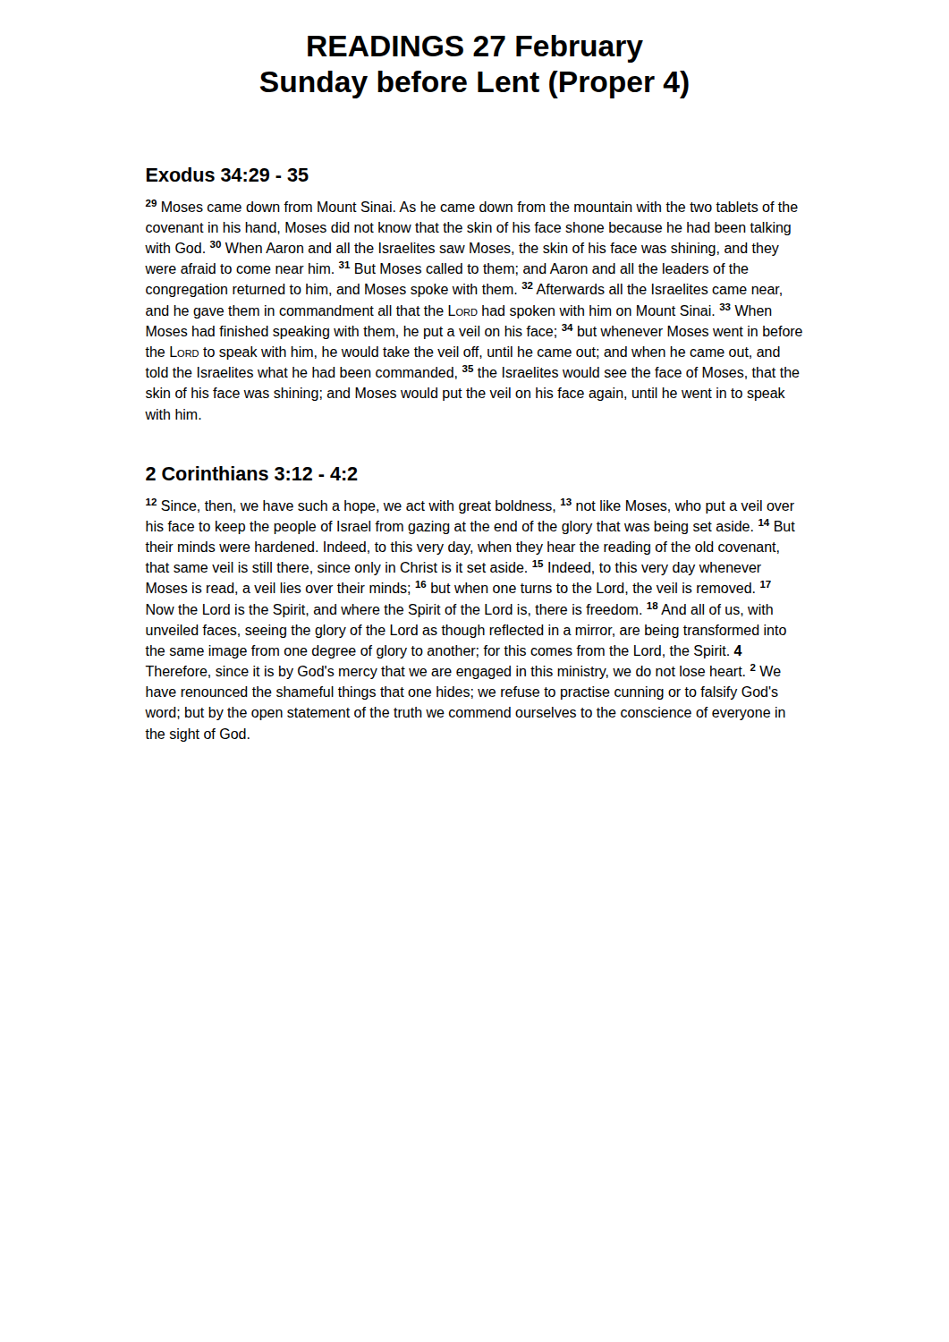READINGS 27 February
Sunday before Lent (Proper 4)
Exodus 34:29 - 35
29 Moses came down from Mount Sinai. As he came down from the mountain with the two tablets of the covenant in his hand, Moses did not know that the skin of his face shone because he had been talking with God. 30 When Aaron and all the Israelites saw Moses, the skin of his face was shining, and they were afraid to come near him. 31 But Moses called to them; and Aaron and all the leaders of the congregation returned to him, and Moses spoke with them. 32 Afterwards all the Israelites came near, and he gave them in commandment all that the Lord had spoken with him on Mount Sinai. 33 When Moses had finished speaking with them, he put a veil on his face; 34 but whenever Moses went in before the Lord to speak with him, he would take the veil off, until he came out; and when he came out, and told the Israelites what he had been commanded, 35 the Israelites would see the face of Moses, that the skin of his face was shining; and Moses would put the veil on his face again, until he went in to speak with him.
2 Corinthians 3:12 - 4:2
12 Since, then, we have such a hope, we act with great boldness, 13 not like Moses, who put a veil over his face to keep the people of Israel from gazing at the end of the glory that was being set aside. 14 But their minds were hardened. Indeed, to this very day, when they hear the reading of the old covenant, that same veil is still there, since only in Christ is it set aside. 15 Indeed, to this very day whenever Moses is read, a veil lies over their minds; 16 but when one turns to the Lord, the veil is removed. 17 Now the Lord is the Spirit, and where the Spirit of the Lord is, there is freedom. 18 And all of us, with unveiled faces, seeing the glory of the Lord as though reflected in a mirror, are being transformed into the same image from one degree of glory to another; for this comes from the Lord, the Spirit. 4 Therefore, since it is by God's mercy that we are engaged in this ministry, we do not lose heart. 2 We have renounced the shameful things that one hides; we refuse to practise cunning or to falsify God's word; but by the open statement of the truth we commend ourselves to the conscience of everyone in the sight of God.